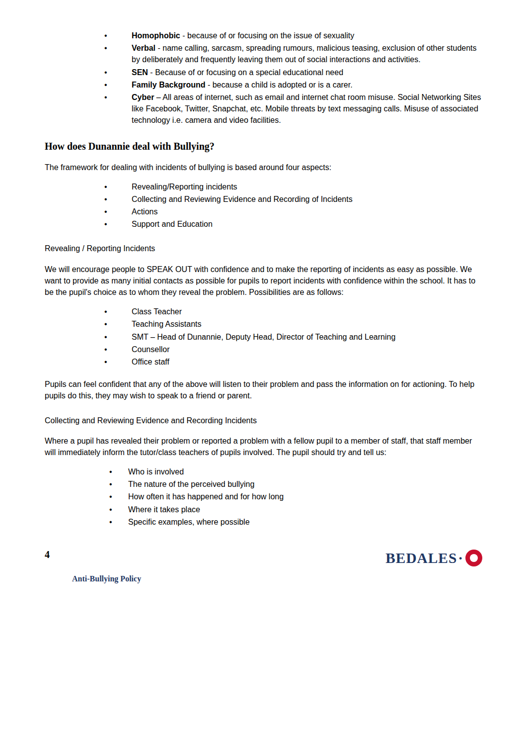Homophobic - because of or focusing on the issue of sexuality
Verbal - name calling, sarcasm, spreading rumours, malicious teasing, exclusion of other students by deliberately and frequently leaving them out of social interactions and activities.
SEN - Because of or focusing on a special educational need
Family Background - because a child is adopted or is a carer.
Cyber – All areas of internet, such as email and internet chat room misuse. Social Networking Sites like Facebook, Twitter, Snapchat, etc. Mobile threats by text messaging calls. Misuse of associated technology i.e. camera and video facilities.
How does Dunannie deal with Bullying?
The framework for dealing with incidents of bullying is based around four aspects:
Revealing/Reporting incidents
Collecting and Reviewing Evidence and Recording of Incidents
Actions
Support and Education
Revealing / Reporting Incidents
We will encourage people to SPEAK OUT with confidence and to make the reporting of incidents as easy as possible. We want to provide as many initial contacts as possible for pupils to report incidents with confidence within the school. It has to be the pupil's choice as to whom they reveal the problem. Possibilities are as follows:
Class Teacher
Teaching Assistants
SMT – Head of Dunannie, Deputy Head, Director of Teaching and Learning
Counsellor
Office staff
Pupils can feel confident that any of the above will listen to their problem and pass the information on for actioning. To help pupils do this, they may wish to speak to a friend or parent.
Collecting and Reviewing Evidence and Recording Incidents
Where a pupil has revealed their problem or reported a problem with a fellow pupil to a member of staff, that staff member will immediately inform the tutor/class teachers of pupils involved. The pupil should try and tell us:
Who is involved
The nature of the perceived bullying
How often it has happened and for how long
Where it takes place
Specific examples, where possible
4
Anti-Bullying Policy
BEDALES·